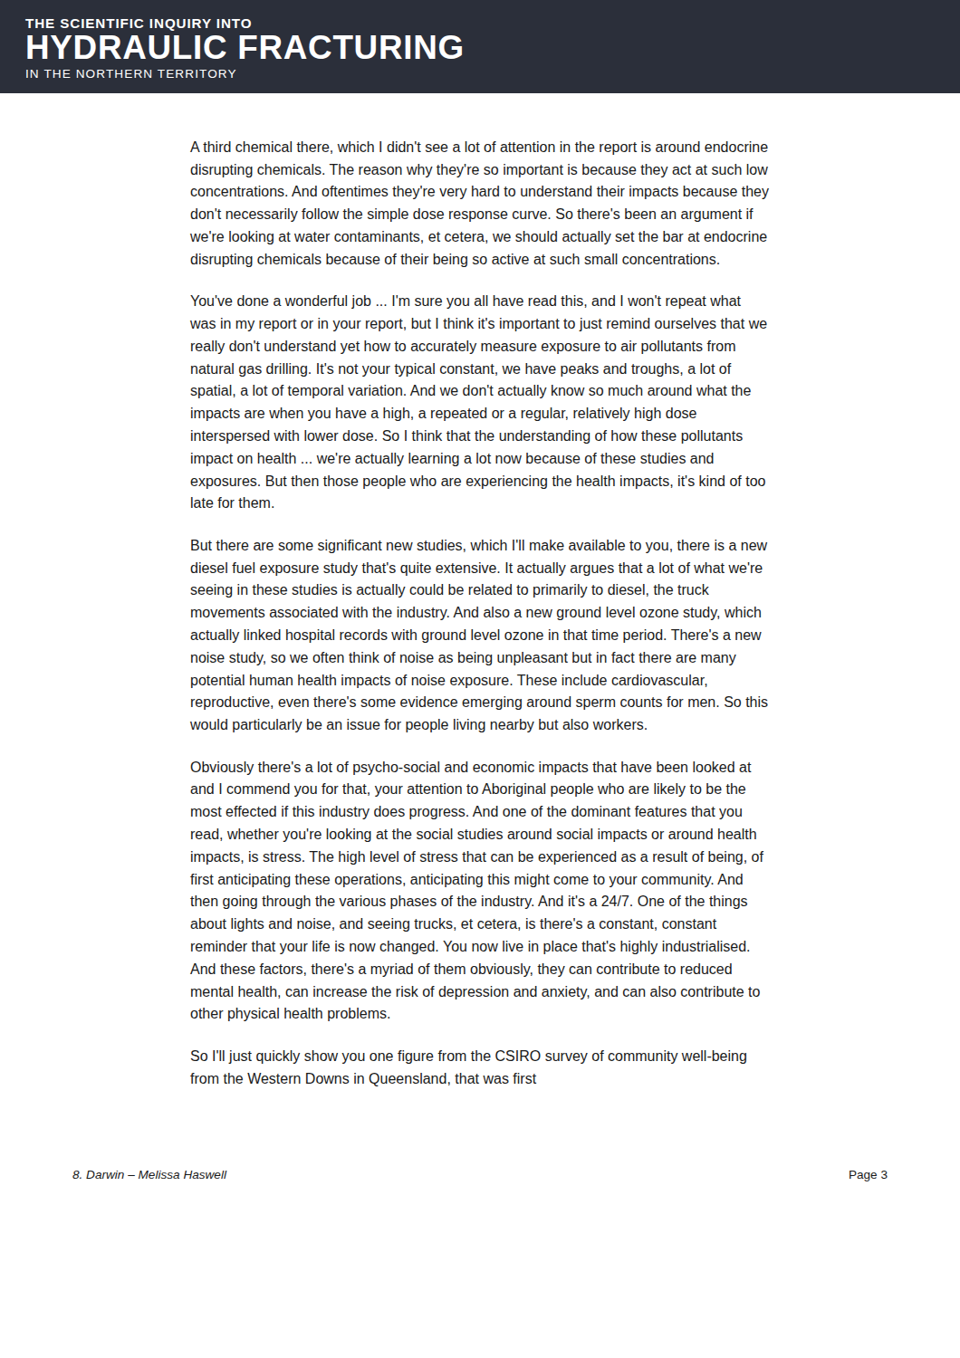The Scientific Inquiry into
Hydraulic Fracturing
in the Northern Territory
A third chemical there, which I didn't see a lot of attention in the report is around endocrine disrupting chemicals. The reason why they're so important is because they act at such low concentrations. And oftentimes they're very hard to understand their impacts because they don't necessarily follow the simple dose response curve. So there's been an argument if we're looking at water contaminants, et cetera, we should actually set the bar at endocrine disrupting chemicals because of their being so active at such small concentrations.
You've done a wonderful job ... I'm sure you all have read this, and I won't repeat what was in my report or in your report, but I think it's important to just remind ourselves that we really don't understand yet how to accurately measure exposure to air pollutants from natural gas drilling. It's not your typical constant, we have peaks and troughs, a lot of spatial, a lot of temporal variation. And we don't actually know so much around what the impacts are when you have a high, a repeated or a regular, relatively high dose interspersed with lower dose. So I think that the understanding of how these pollutants impact on health ... we're actually learning a lot now because of these studies and exposures. But then those people who are experiencing the health impacts, it's kind of too late for them.
But there are some significant new studies, which I'll make available to you, there is a new diesel fuel exposure study that's quite extensive. It actually argues that a lot of what we're seeing in these studies is actually could be related to primarily to diesel, the truck movements associated with the industry. And also a new ground level ozone study, which actually linked hospital records with ground level ozone in that time period. There's a new noise study, so we often think of noise as being unpleasant but in fact there are many potential human health impacts of noise exposure. These include cardiovascular, reproductive, even there's some evidence emerging around sperm counts for men. So this would particularly be an issue for people living nearby but also workers.
Obviously there's a lot of psycho-social and economic impacts that have been looked at and I commend you for that, your attention to Aboriginal people who are likely to be the most effected if this industry does progress. And one of the dominant features that you read, whether you're looking at the social studies around social impacts or around health impacts, is stress. The high level of stress that can be experienced as a result of being, of first anticipating these operations, anticipating this might come to your community. And then going through the various phases of the industry. And it's a 24/7. One of the things about lights and noise, and seeing trucks, et cetera, is there's a constant, constant reminder that your life is now changed. You now live in place that's highly industrialised. And these factors, there's a myriad of them obviously, they can contribute to reduced mental health, can increase the risk of depression and anxiety, and can also contribute to other physical health problems.
So I'll just quickly show you one figure from the CSIRO survey of community well-being from the Western Downs in Queensland, that was first
8. Darwin – Melissa Haswell
Page 3